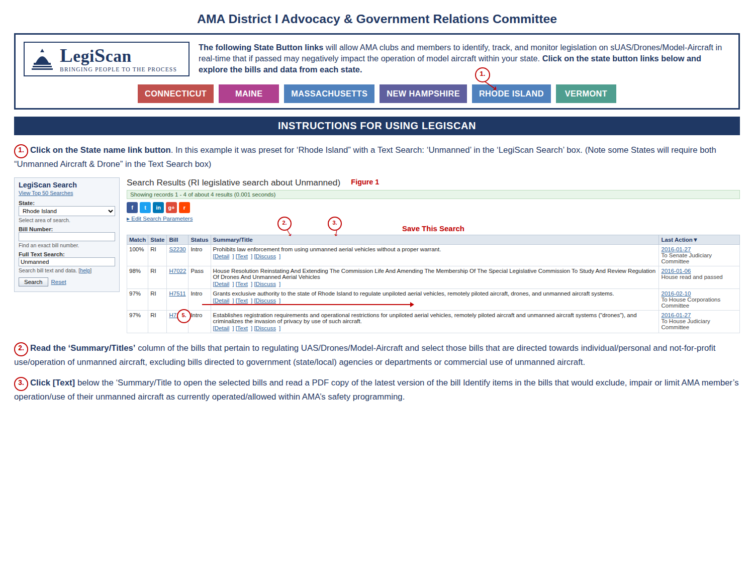AMA District I Advocacy & Government Relations Committee
LegiScan
Bringing People to the Process
The following State Button links will allow AMA clubs and members to identify, track, and monitor legislation on sUAS/Drones/Model-Aircraft in real-time that if passed may negatively impact the operation of model aircraft within your state. Click on the state button links below and explore the bills and data from each state.
CONNECTICUT MAINE MASSACHUSETTS NEW HAMPSHIRE 1. ⟶ RHODE ISLAND VERMONT
INSTRUCTIONS FOR USING LEGISCAN
1. Click on the State name link button. In this example it was preset for ‘Rhode Island” with a Text Search: ‘Unmanned’ in the ‘LegiScan Search’ box. (Note some States will require both “Unmanned Aircraft & Drone” in the Text Search box)
LegiScan Search
View Top 50 Searches State: Rhode Island
Select area of search.
Bill Number:
Find an exact bill number.
Full Text Search:
Search bill text and data. [help]
SearchReset
2. ⟶ 3. ⟶ 5.
Search Results (RI legislative search about Unmanned)
Figure 1
Showing records 1 - 4 of about 4 results (0.001 seconds)
f t in g+ r
▸ Edit Search Parameters
Save This Search
| Match | State | Bill | Status | Summary/Title | Last Action▼ |
| --- | --- | --- | --- | --- | --- |
| 100% | RI | S2230 | Intro | Prohibits law enforcement from using unmanned aerial vehicles without a proper warrant. [ Detail ] [ Text ] [ Discuss ] | 2016-01-27 To Senate Judiciary Committee |
| 98% | RI | H7022 | Pass | House Resolution Reinstating And Extending The Commission Life And Amending The Membership Of The Special Legislative Commission To Study And Review Regulation Of Drones And Unmanned Aerial Vehicles [ Detail ] [ Text ] [ Discuss ] | 2016-01-06 House read and passed |
| 97% | RI | H7511 | Intro | Grants exclusive authority to the state of Rhode Island to regulate unpiloted aerial vehicles, remotely piloted aircraft, drones, and unmanned aircraft systems. [ Detail ] [ Text ] [ Discuss ] | 2016-02-10 To House Corporations Committee |
| 97% | RI | H7334 | Intro | Establishes registration requirements and operational restrictions for unpiloted aerial vehicles, remotely piloted aircraft and unmanned aircraft systems (“drones”), and criminalizes the invasion of privacy by use of such aircraft. [ Detail ] [ Text ] [ Discuss ] | 2016-01-27 To House Judiciary Committee |
2. Read the ‘Summary/Titles’ column of the bills that pertain to regulating UAS/Drones/Model-Aircraft and select those bills that are directed towards individual/personal and not-for-profit use/operation of unmanned aircraft, excluding bills directed to government (state/local) agencies or departments or commercial use of unmanned aircraft.
3. Click [Text] below the ‘Summary/Title to open the selected bills and read a PDF copy of the latest version of the bill Identify items in the bills that would exclude, impair or limit AMA member’s operation/use of their unmanned aircraft as currently operated/allowed within AMA’s safety programming.